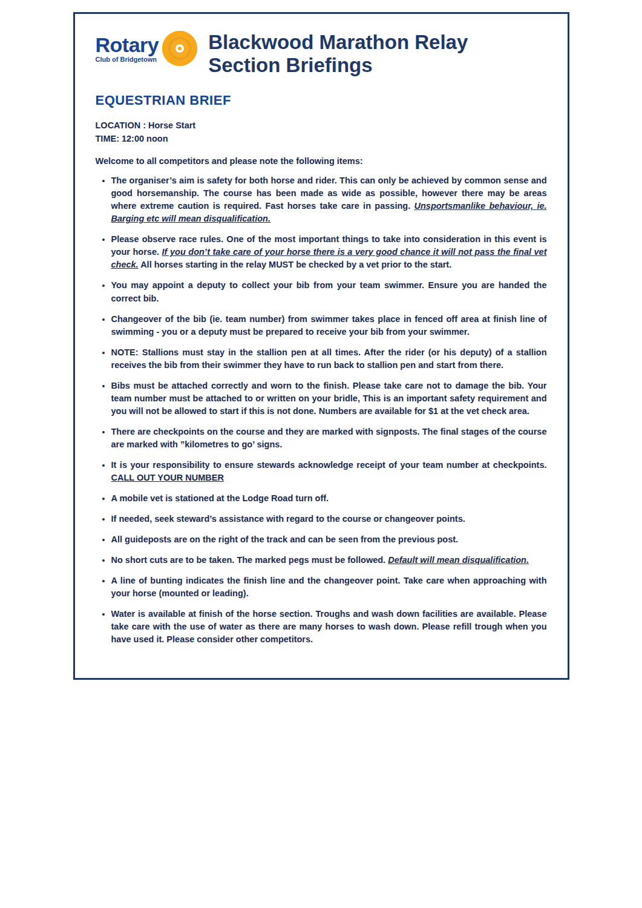Rotary Club of Bridgetown
Blackwood Marathon Relay
Section Briefings
EQUESTRIAN BRIEF
LOCATION : Horse Start
TIME: 12:00 noon
Welcome to all competitors and please note the following items:
The organiser’s aim is safety for both horse and rider. This can only be achieved by common sense and good horsemanship. The course has been made as wide as possible, however there may be areas where extreme caution is required. Fast horses take care in passing. Unsportsmanlike behaviour, ie. Barging etc will mean disqualification.
Please observe race rules. One of the most important things to take into consideration in this event is your horse. If you don’t take care of your horse there is a very good chance it will not pass the final vet check. All horses starting in the relay MUST be checked by a vet prior to the start.
You may appoint a deputy to collect your bib from your team swimmer. Ensure you are handed the correct bib.
Changeover of the bib (ie. team number) from swimmer takes place in fenced off area at finish line of swimming - you or a deputy must be prepared to receive your bib from your swimmer.
NOTE: Stallions must stay in the stallion pen at all times. After the rider (or his deputy) of a stallion receives the bib from their swimmer they have to run back to stallion pen and start from there.
Bibs must be attached correctly and worn to the finish. Please take care not to damage the bib. Your team number must be attached to or written on your bridle, This is an important safety requirement and you will not be allowed to start if this is not done. Numbers are available for $1 at the vet check area.
There are checkpoints on the course and they are marked with signposts. The final stages of the course are marked with ”kilometres to go’ signs.
It is your responsibility to ensure stewards acknowledge receipt of your team number at checkpoints. CALL OUT YOUR NUMBER
A mobile vet is stationed at the Lodge Road turn off.
If needed, seek steward’s assistance with regard to the course or changeover points.
All guideposts are on the right of the track and can be seen from the previous post.
No short cuts are to be taken. The marked pegs must be followed. Default will mean disqualification.
A line of bunting indicates the finish line and the changeover point. Take care when approaching with your horse (mounted or leading).
Water is available at finish of the horse section. Troughs and wash down facilities are available. Please take care with the use of water as there are many horses to wash down. Please refill trough when you have used it. Please consider other competitors.